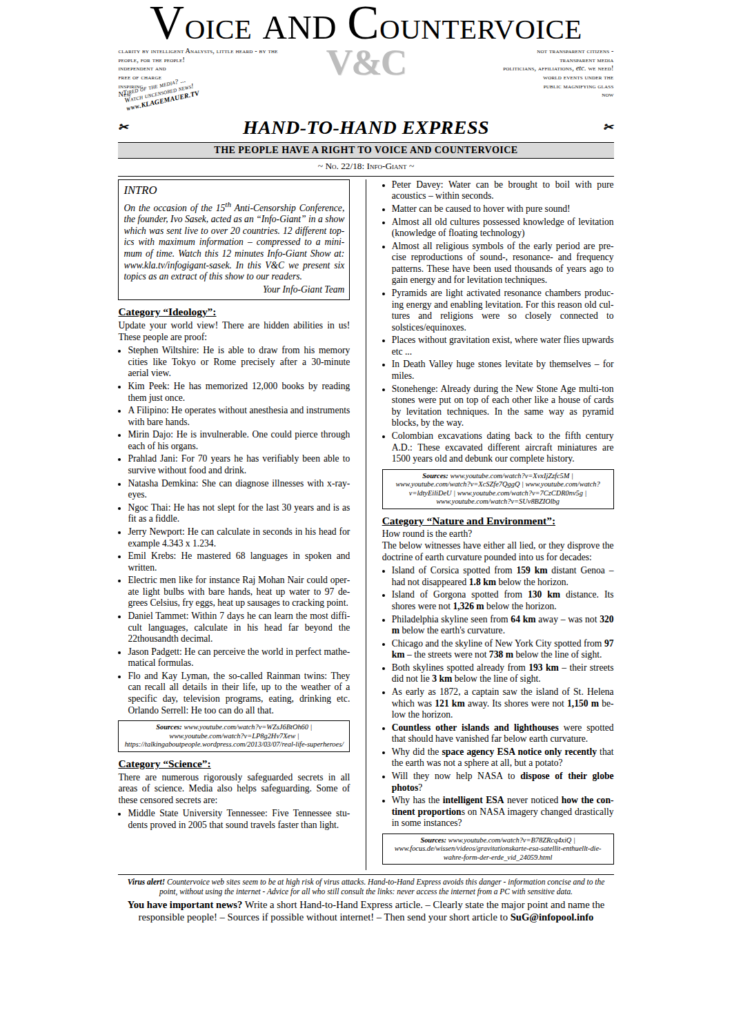Voice and Countervoice
clarity by intelligent Analysts, little heard - by the people, for the people!
independent and
free of charge
inspiring
New
Tired of the media? ...
Watch uncensored news!
www.KLAGEMAUER.TV
V&C
not transparent citizens -
transparent media
politicians, affiliations, etc. we need!
world events under the
public magnifying glass
now
✂ HAND-TO-HAND EXPRESS ✂
THE PEOPLE HAVE A RIGHT TO VOICE AND COUNTERVOICE
~ No. 22/18: Info-Giant ~
INTRO
On the occasion of the 15th Anti-Censorship Conference, the founder, Ivo Sasek, acted as an “Info-Giant” in a show which was sent live to over 20 countries. 12 different topics with maximum information – compressed to a minimum of time. Watch this 12 minutes Info-Giant Show at: www.kla.tv/infogigant-sasek. In this V&C we present six topics as an extract of this show to our readers.
Your Info-Giant Team
Category “Ideology”:
Update your world view! There are hidden abilities in us! These people are proof:
Stephen Wiltshire: He is able to draw from his memory cities like Tokyo or Rome precisely after a 30-minute aerial view.
Kim Peek: He has memorized 12,000 books by reading them just once.
A Filipino: He operates without anesthesia and instruments with bare hands.
Mirin Dajo: He is invulnerable. One could pierce through each of his organs.
Prahlad Jani: For 70 years he has verifiably been able to survive without food and drink.
Natasha Demkina: She can diagnose illnesses with x-ray-eyes.
Ngoc Thai: He has not slept for the last 30 years and is as fit as a fiddle.
Jerry Newport: He can calculate in seconds in his head for example 4.343 x 1.234.
Emil Krebs: He mastered 68 languages in spoken and written.
Electric men like for instance Raj Mohan Nair could operate light bulbs with bare hands, heat up water to 97 degrees Celsius, fry eggs, heat up sausages to cracking point.
Daniel Tammet: Within 7 days he can learn the most difficult languages, calculate in his head far beyond the 22thousandth decimal.
Jason Padgett: He can perceive the world in perfect mathematical formulas.
Flo and Kay Lyman, the so-called Rainman twins: They can recall all details in their life, up to the weather of a specific day, television programs, eating, drinking etc. Orlando Serrell: He too can do all that.
Sources: www.youtube.com/watch?v=WZsJ6BtOh60 | www.youtube.com/watch?v=LP8g2Hv7Xew | https://talkingaboutpeople.wordpress.com/2013/03/07/real-life-superheroes/
Category “Science”:
There are numerous rigorously safeguarded secrets in all areas of science. Media also helps safeguarding. Some of these censored secrets are:
Middle State University Tennessee: Five Tennessee students proved in 2005 that sound travels faster than light.
Peter Davey: Water can be brought to boil with pure acoustics – within seconds.
Matter can be caused to hover with pure sound!
Almost all old cultures possessed knowledge of levitation (knowledge of floating technology)
Almost all religious symbols of the early period are precise reproductions of sound-, resonance- and frequency patterns. These have been used thousands of years ago to gain energy and for levitation techniques.
Pyramids are light activated resonance chambers producing energy and enabling levitation. For this reason old cultures and religions were so closely connected to solstices/equinoxes.
Places without gravitation exist, where water flies upwards etc ...
In Death Valley huge stones levitate by themselves – for miles.
Stonehenge: Already during the New Stone Age multi-ton stones were put on top of each other like a house of cards by levitation techniques. In the same way as pyramid blocks, by the way.
Colombian excavations dating back to the fifth century A.D.: These excavated different aircraft miniatures are 1500 years old and debunk our complete history.
Sources: www.youtube.com/watch?v=XvxIjZzfc5M | www.youtube.com/watch?v=XcSZfe7QggQ | www.youtube.com/watch?v=ldtyEiliDeU | www.youtube.com/watch?v=7CzCDR0nv5g | www.youtube.com/watch?v=SUv8BZIOlbg
Category “Nature and Environment”:
How round is the earth?
The below witnesses have either all lied, or they disprove the doctrine of earth curvature pounded into us for decades:
Island of Corsica spotted from 159 km distant Genoa – had not disappeared 1.8 km below the horizon.
Island of Gorgona spotted from 130 km distance. Its shores were not 1,326 m below the horizon.
Philadelphia skyline seen from 64 km away – was not 320 m below the earth's curvature.
Chicago and the skyline of New York City spotted from 97 km – the streets were not 738 m below the line of sight.
Both skylines spotted already from 193 km – their streets did not lie 3 km below the line of sight.
As early as 1872, a captain saw the island of St. Helena which was 121 km away. Its shores were not 1,150 m below the horizon.
Countless other islands and lighthouses were spotted that should have vanished far below earth curvature.
Why did the space agency ESA notice only recently that the earth was not a sphere at all, but a potato?
Will they now help NASA to dispose of their globe photos?
Why has the intelligent ESA never noticed how the continent proportions on NASA imagery changed drastically in some instances?
Sources: www.youtube.com/watch?v=B78ZRcq4xiQ | www.focus.de/wissen/videos/gravitationskarte-esa-satellit-enthuellt-die-wahre-form-der-erde_vid_24059.html
Virus alert! Countervoice web sites seem to be at high risk of virus attacks. Hand-to-Hand Express avoids this danger - information concise and to the point, without using the internet - Advice for all who still consult the links: never access the internet from a PC with sensitive data.
You have important news? Write a short Hand-to-Hand Express article. – Clearly state the major point and name the responsible people! – Sources if possible without internet! – Then send your short article to SuG@infopool.info